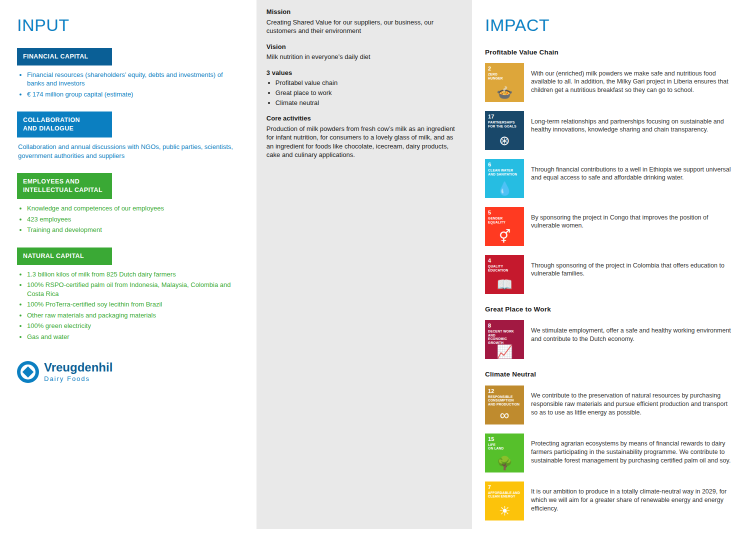INPUT
Financial capital
Financial resources (shareholders’ equity, debts and investments) of banks and investors
€ 174 million group capital (estimate)
Collaboration
and dialogue
Collaboration and annual discussions with NGOs, public parties, scientists, government authorities and suppliers
Employees and
intellectual capital
Knowledge and competences of our employees
423 employees
Training and development
Natural capital
1.3 billion kilos of milk from 825 Dutch dairy farmers
100% RSPO-certified palm oil from Indonesia, Malaysia, Colombia and Costa Rica
100% ProTerra-certified soy lecithin from Brazil
Other raw materials and packaging materials
100% green electricity
Gas and water
Vreugdenhil
Dairy Foods
OUTPUT
Financial capital
€ 730 million turnover
Customers in 130 countries
Consumer products
Ingredients for the food industry
Ingrediënten for infant nutrition
Collaboration
and dialogue
Knowledge exchange
Product innovations
4,000 Ethiopians will have clean drinking water from the drinking well in Ethiopia for at least 20 years.
Support of projects in Congo, Colombia and Liberia.
Employees and
intellectual capital
Wages and pensions
Knowledge development
Healthy and vigorous staff members
4.6% sickness absence
16 accidents
Natural capital
85% of dairy farmers participate in our sustainability programme
88% outdoor grazing
19.5% less energy consumption per tonne of product in comparison with 2005
13% lower CO2 emissions from milk transport in comparison with 2013
14% lower CO2 emissions from other transport in comparison with 2013
Emissions and waste
CO2 emissions
Wastewater
Industrial and packaging waste
Residual heat
IMPACT
Profitable Value Chain
2
Zero
Hunger
🍲
With our (enriched) milk powders we make safe and nutritious food available to all. In addition, the Milky Gari project in Liberia ensures that children get a nutritious breakfast so they can go to school.
17
Partnerships
for the Goals
⊛
Long-term relationships and partnerships focusing on sustainable and healthy innovations, knowledge sharing and chain transparency.
6
Clean Water
and Sanitation
💧
Through financial contributions to a well in Ethiopia we support universal and equal access to safe and affordable drinking water.
5
Gender
Equality
⚥
By sponsoring the project in Congo that improves the position of vulnerable women.
4
Quality
Education
📖
Through sponsoring of the project in Colombia that offers education to vulnerable families.
Great Place to Work
8
Decent Work and
Economic Growth
📈
We stimulate employment, offer a safe and healthy working environment and contribute to the Dutch economy.
Climate Neutral
12
Responsible
Consumption
and Production
∞
We contribute to the preservation of natural resources by purchasing responsible raw materials and pursue efficient production and transport so as to use as little energy as possible.
15
Life
on Land
🌳
Protecting agrarian ecosystems by means of financial rewards to dairy farmers participating in the sustainability programme. We contribute to sustainable forest management by purchasing certified palm oil and soy.
7
Affordable and
Clean Energy
☀
It is our ambition to produce in a totally climate-neutral way in 2029, for which we will aim for a greater share of renewable energy and energy efficiency.
BUSINESS MODEL
Mission
Creating Shared Value for our suppliers, our business, our customers and their environment
Vision
Milk nutrition in everyone’s daily diet
3 values
Profitabel value chain
Great place to work
Climate neutral
Core activities
Production of milk powders from fresh cow’s milk as an ingredient for infant nutrition, for consumers to a lovely glass of milk, and as an ingredient for foods like chocolate, icecream, dairy products, cake and culinary applications.